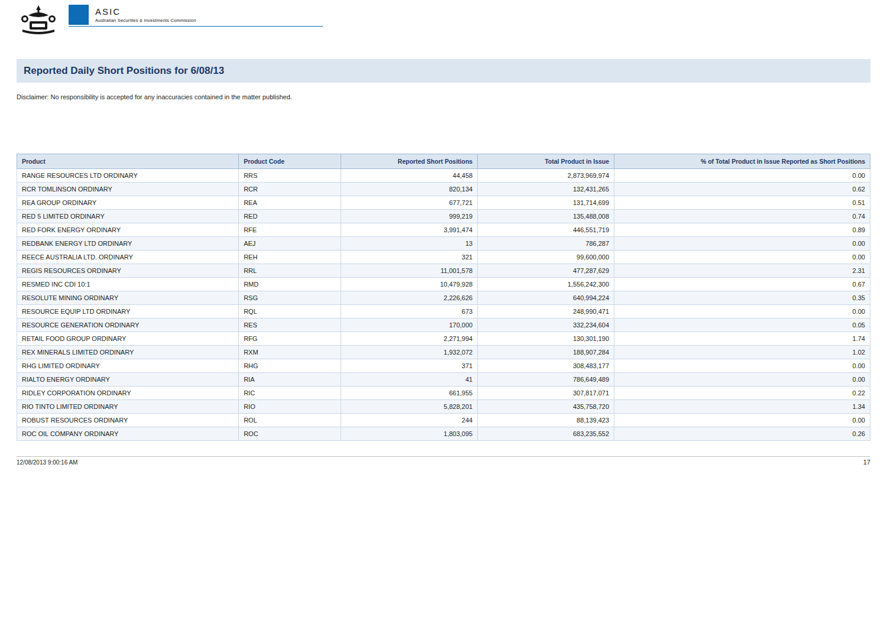ASIC
Australian Securities & Investments Commission
Reported Daily Short Positions for 6/08/13
Disclaimer: No responsibility is accepted for any inaccuracies contained in the matter published.
| Product | Product Code | Reported Short Positions | Total Product in Issue | % of Total Product in Issue Reported as Short Positions |
| --- | --- | --- | --- | --- |
| RANGE RESOURCES LTD ORDINARY | RRS | 44,458 | 2,873,969,974 | 0.00 |
| RCR TOMLINSON ORDINARY | RCR | 820,134 | 132,431,265 | 0.62 |
| REA GROUP ORDINARY | REA | 677,721 | 131,714,699 | 0.51 |
| RED 5 LIMITED ORDINARY | RED | 999,219 | 135,488,008 | 0.74 |
| RED FORK ENERGY ORDINARY | RFE | 3,991,474 | 446,551,719 | 0.89 |
| REDBANK ENERGY LTD ORDINARY | AEJ | 13 | 786,287 | 0.00 |
| REECE AUSTRALIA LTD. ORDINARY | REH | 321 | 99,600,000 | 0.00 |
| REGIS RESOURCES ORDINARY | RRL | 11,001,578 | 477,287,629 | 2.31 |
| RESMED INC CDI 10:1 | RMD | 10,479,928 | 1,556,242,300 | 0.67 |
| RESOLUTE MINING ORDINARY | RSG | 2,226,626 | 640,994,224 | 0.35 |
| RESOURCE EQUIP LTD ORDINARY | RQL | 673 | 248,990,471 | 0.00 |
| RESOURCE GENERATION ORDINARY | RES | 170,000 | 332,234,604 | 0.05 |
| RETAIL FOOD GROUP ORDINARY | RFG | 2,271,994 | 130,301,190 | 1.74 |
| REX MINERALS LIMITED ORDINARY | RXM | 1,932,072 | 188,907,284 | 1.02 |
| RHG LIMITED ORDINARY | RHG | 371 | 308,483,177 | 0.00 |
| RIALTO ENERGY ORDINARY | RIA | 41 | 786,649,489 | 0.00 |
| RIDLEY CORPORATION ORDINARY | RIC | 661,955 | 307,817,071 | 0.22 |
| RIO TINTO LIMITED ORDINARY | RIO | 5,828,201 | 435,758,720 | 1.34 |
| ROBUST RESOURCES ORDINARY | ROL | 244 | 88,139,423 | 0.00 |
| ROC OIL COMPANY ORDINARY | ROC | 1,803,095 | 683,235,552 | 0.26 |
12/08/2013 9:00:16 AM 17